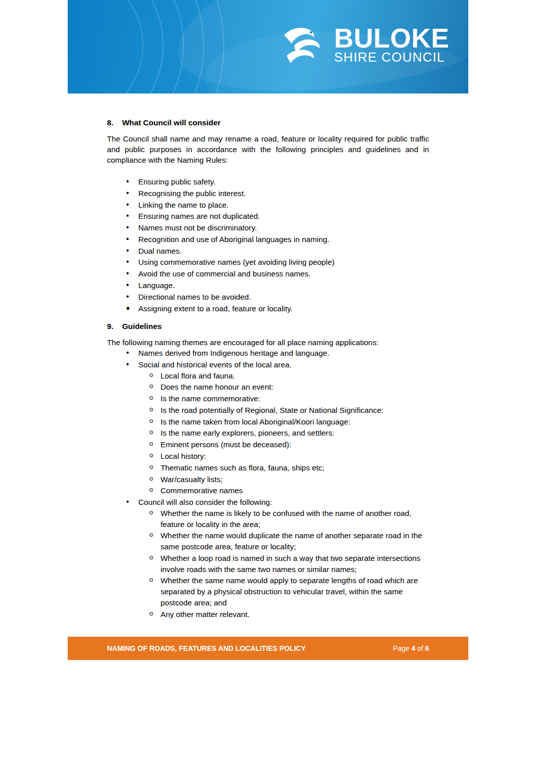BULOKE SHIRE COUNCIL
8. What Council will consider
The Council shall name and may rename a road, feature or locality required for public traffic and public purposes in accordance with the following principles and guidelines and in compliance with the Naming Rules:
Ensuring public safety.
Recognising the public interest.
Linking the name to place.
Ensuring names are not duplicated.
Names must not be discriminatory.
Recognition and use of Aboriginal languages in naming.
Dual names.
Using commemorative names (yet avoiding living people)
Avoid the use of commercial and business names.
Language.
Directional names to be avoided.
Assigning extent to a road, feature or locality.
9. Guidelines
The following naming themes are encouraged for all place naming applications:
Names derived from Indigenous heritage and language.
Social and historical events of the local area.
Local flora and fauna.
Does the name honour an event:
Is the name commemorative:
Is the road potentially of Regional, State or National Significance:
Is the name taken from local Aboriginal/Koori language:
Is the name early explorers, pioneers, and settlers:
Eminent persons (must be deceased):
Local history:
Thematic names such as flora, fauna, ships etc;
War/casualty lists;
Commemorative names
Council will also consider the following:
Whether the name is likely to be confused with the name of another road, feature or locality in the area;
Whether the name would duplicate the name of another separate road in the same postcode area, feature or locality;
Whether a loop road is named in such a way that two separate intersections involve roads with the same two names or similar names;
Whether the same name would apply to separate lengths of road which are separated by a physical obstruction to vehicular travel, within the same postcode area; and
Any other matter relevant.
NAMING OF ROADS, FEATURES AND LOCALITIES POLICY Page 4 of 6